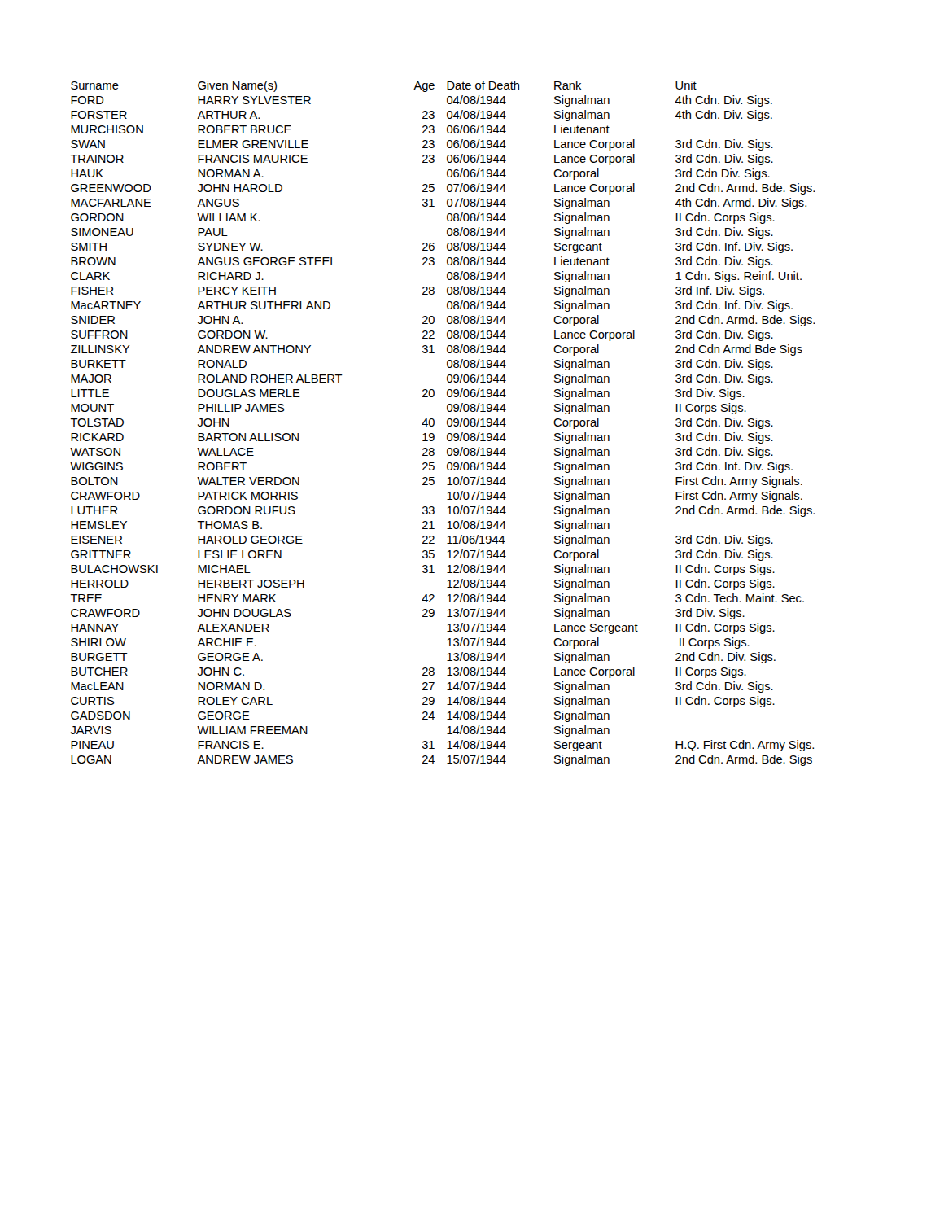| Surname | Given Name(s) | Age | Date of Death | Rank | Unit |
| --- | --- | --- | --- | --- | --- |
| FORD | HARRY SYLVESTER | | 04/08/1944 | Signalman | 4th Cdn. Div. Sigs. |
| FORSTER | ARTHUR A. | 23 | 04/08/1944 | Signalman | 4th Cdn. Div. Sigs. |
| MURCHISON | ROBERT BRUCE | 23 | 06/06/1944 | Lieutenant | |
| SWAN | ELMER GRENVILLE | 23 | 06/06/1944 | Lance Corporal | 3rd Cdn. Div. Sigs. |
| TRAINOR | FRANCIS MAURICE | 23 | 06/06/1944 | Lance Corporal | 3rd Cdn. Div. Sigs. |
| HAUK | NORMAN A. | | 06/06/1944 | Corporal | 3rd Cdn Div. Sigs. |
| GREENWOOD | JOHN HAROLD | 25 | 07/06/1944 | Lance Corporal | 2nd Cdn. Armd. Bde. Sigs. |
| MACFARLANE | ANGUS | 31 | 07/08/1944 | Signalman | 4th Cdn. Armd. Div. Sigs. |
| GORDON | WILLIAM K. | | 08/08/1944 | Signalman | II Cdn. Corps Sigs. |
| SIMONEAU | PAUL | | 08/08/1944 | Signalman | 3rd Cdn. Div. Sigs. |
| SMITH | SYDNEY W. | 26 | 08/08/1944 | Sergeant | 3rd Cdn. Inf. Div. Sigs. |
| BROWN | ANGUS GEORGE STEEL | 23 | 08/08/1944 | Lieutenant | 3rd Cdn. Div. Sigs. |
| CLARK | RICHARD J. | | 08/08/1944 | Signalman | 1 Cdn. Sigs. Reinf. Unit. |
| FISHER | PERCY KEITH | 28 | 08/08/1944 | Signalman | 3rd Inf. Div. Sigs. |
| MacARTNEY | ARTHUR SUTHERLAND | | 08/08/1944 | Signalman | 3rd Cdn. Inf. Div. Sigs. |
| SNIDER | JOHN A. | 20 | 08/08/1944 | Corporal | 2nd Cdn. Armd. Bde. Sigs. |
| SUFFRON | GORDON W. | 22 | 08/08/1944 | Lance Corporal | 3rd Cdn. Div. Sigs. |
| ZILLINSKY | ANDREW ANTHONY | 31 | 08/08/1944 | Corporal | 2nd Cdn Armd Bde Sigs |
| BURKETT | RONALD | | 08/08/1944 | Signalman | 3rd Cdn. Div. Sigs. |
| MAJOR | ROLAND ROHER ALBERT | | 09/06/1944 | Signalman | 3rd Cdn. Div. Sigs. |
| LITTLE | DOUGLAS MERLE | 20 | 09/06/1944 | Signalman | 3rd Div. Sigs. |
| MOUNT | PHILLIP JAMES | | 09/08/1944 | Signalman | II Corps Sigs. |
| TOLSTAD | JOHN | 40 | 09/08/1944 | Corporal | 3rd Cdn. Div. Sigs. |
| RICKARD | BARTON ALLISON | 19 | 09/08/1944 | Signalman | 3rd Cdn. Div. Sigs. |
| WATSON | WALLACE | 28 | 09/08/1944 | Signalman | 3rd Cdn. Div. Sigs. |
| WIGGINS | ROBERT | 25 | 09/08/1944 | Signalman | 3rd Cdn. Inf. Div. Sigs. |
| BOLTON | WALTER VERDON | 25 | 10/07/1944 | Signalman | First Cdn. Army Signals. |
| CRAWFORD | PATRICK MORRIS | | 10/07/1944 | Signalman | First Cdn. Army Signals. |
| LUTHER | GORDON RUFUS | 33 | 10/07/1944 | Signalman | 2nd Cdn. Armd. Bde. Sigs. |
| HEMSLEY | THOMAS B. | 21 | 10/08/1944 | Signalman | |
| EISENER | HAROLD GEORGE | 22 | 11/06/1944 | Signalman | 3rd Cdn. Div. Sigs. |
| GRITTNER | LESLIE LOREN | 35 | 12/07/1944 | Corporal | 3rd Cdn. Div. Sigs. |
| BULACHOWSKI | MICHAEL | 31 | 12/08/1944 | Signalman | II Cdn. Corps Sigs. |
| HERROLD | HERBERT JOSEPH | | 12/08/1944 | Signalman | II Cdn. Corps Sigs. |
| TREE | HENRY MARK | 42 | 12/08/1944 | Signalman | 3 Cdn. Tech. Maint. Sec. |
| CRAWFORD | JOHN DOUGLAS | 29 | 13/07/1944 | Signalman | 3rd Div. Sigs. |
| HANNAY | ALEXANDER | | 13/07/1944 | Lance Sergeant | II Cdn. Corps Sigs. |
| SHIRLOW | ARCHIE E. | | 13/07/1944 | Corporal | II Corps Sigs. |
| BURGETT | GEORGE A. | | 13/08/1944 | Signalman | 2nd Cdn. Div. Sigs. |
| BUTCHER | JOHN C. | 28 | 13/08/1944 | Lance Corporal | II Corps Sigs. |
| MacLEAN | NORMAN D. | 27 | 14/07/1944 | Signalman | 3rd Cdn. Div. Sigs. |
| CURTIS | ROLEY CARL | 29 | 14/08/1944 | Signalman | II Cdn. Corps Sigs. |
| GADSDON | GEORGE | 24 | 14/08/1944 | Signalman | |
| JARVIS | WILLIAM FREEMAN | | 14/08/1944 | Signalman | |
| PINEAU | FRANCIS E. | 31 | 14/08/1944 | Sergeant | H.Q. First Cdn. Army Sigs. |
| LOGAN | ANDREW JAMES | 24 | 15/07/1944 | Signalman | 2nd Cdn. Armd. Bde. Sigs |